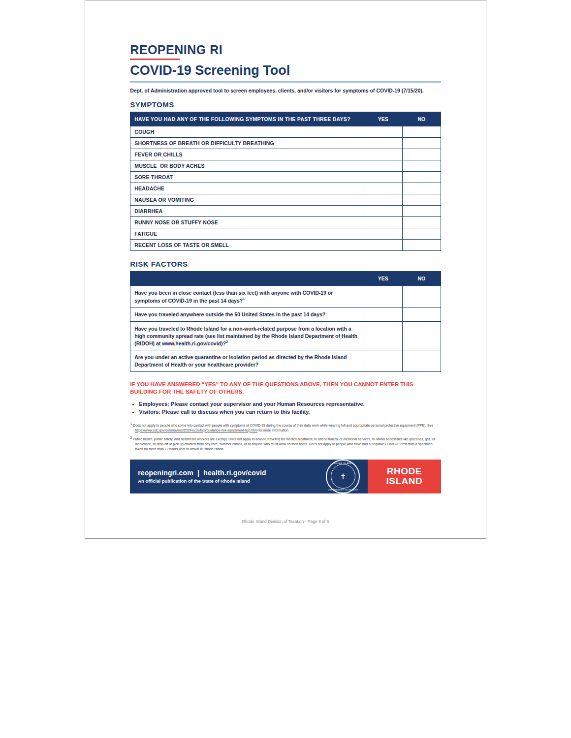REOPENING RI
COVID-19 Screening Tool
Dept. of Administration approved tool to screen employees, clients, and/or visitors for symptoms of COVID-19 (7/15/20).
SYMPTOMS
| HAVE YOU HAD ANY OF THE FOLLOWING SYMPTOMS IN THE PAST THREE DAYS? | YES | NO |
| --- | --- | --- |
| COUGH | | |
| SHORTNESS OF BREATH OR DIFFICULTY BREATHING | | |
| FEVER OR CHILLS | | |
| MUSCLE OR BODY ACHES | | |
| SORE THROAT | | |
| HEADACHE | | |
| NAUSEA OR VOMITING | | |
| DIARRHEA | | |
| RUNNY NOSE OR STUFFY NOSE | | |
| FATIGUE | | |
| RECENT LOSS OF TASTE OR SMELL | | |
RISK FACTORS
| | YES | NO |
| --- | --- | --- |
| Have you been in close contact (less than six feet) with anyone with COVID-19 or symptoms of COVID-19 in the past 14 days? 1 | | |
| Have you traveled anywhere outside the 50 United States in the past 14 days? | | |
| Have you traveled to Rhode Island for a non-work-related purpose from a location with a high community spread rate (see list maintained by the Rhode Island Department of Health (RIDOH) at www.health.ri.gov/covid)? 2 | | |
| Are you under an active quarantine or isolation period as directed by the Rhode Island Department of Health or your healthcare provider? | | |
IF YOU HAVE ANSWERED “YES” TO ANY OF THE QUESTIONS ABOVE, THEN YOU CANNOT ENTER THIS BUILDING FOR THE SAFETY OF OTHERS.
Employees: Please contact your supervisor and your Human Resources representative.
Visitors: Please call to discuss when you can return to this facility.
1 Does not apply to people who come into contact with people with symptoms of COVID-19 during the course of their daily work while wearing full and appropriate personal protective equipment (PPE). See https://www.cdc.gov/coronavirus/2019-ncov/hcp/guidance-risk-assesment-hcp.html for more information.
2 Public health, public safety, and healthcare workers are exempt. Does not apply to anyone traveling for medical treatment, to attend funeral or memorial services, to obtain necessities like groceries, gas, or medication, to drop off or pick up children from day care, summer camps, or to anyone who must work on their boats. Does not apply to people who have had a negative COVID-19 test from a specimen taken no more than 72 hours prior to arrival in Rhode Island
reopeningri.com | health.ri.gov/covid
An official publication of the State of Rhode Island
RHODE ISLAND
✝
DEPARTMENT OF HEALTH
RHODE
ISLAND
Rhode Island Division of Taxation - Page 6 of 6